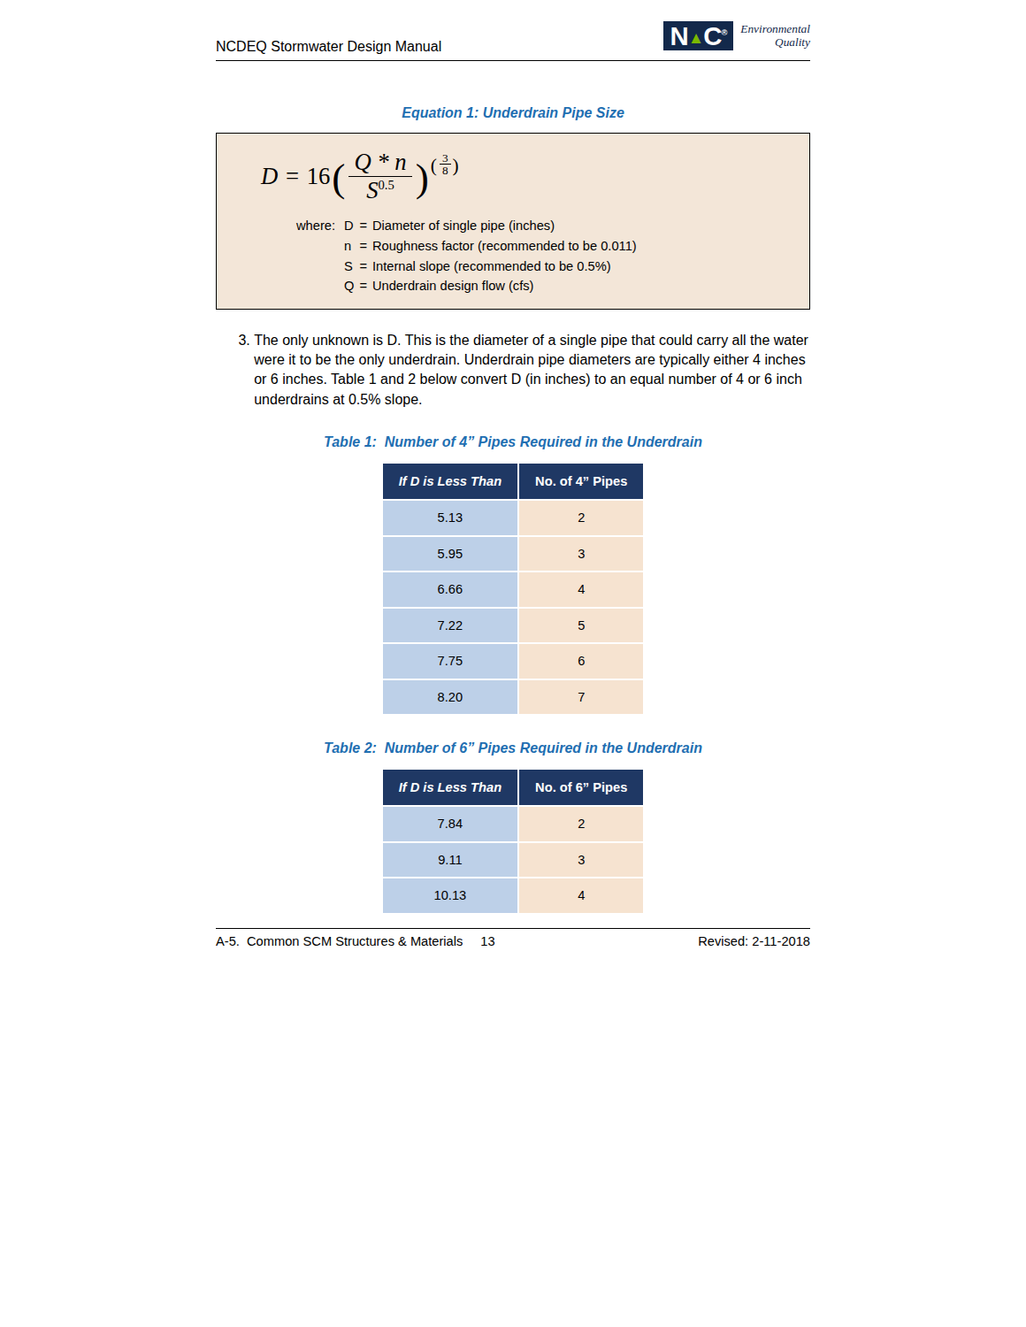NCDEQ Stormwater Design Manual
N▲C®
Environmental Quality
Equation 1: Underdrain Pipe Size
D = 16 ( Q * n S0.5 ) ( 3 8 )
| where: | D | = | Diameter of single pipe (inches) |
| | n | = | Roughness factor (recommended to be 0.011) |
| | S | = | Internal slope (recommended to be 0.5%) |
| | Q | = | Underdrain design flow (cfs) |
The only unknown is D. This is the diameter of a single pipe that could carry all the water were it to be the only underdrain. Underdrain pipe diameters are typically either 4 inches or 6 inches. Table 1 and 2 below convert D (in inches) to an equal number of 4 or 6 inch underdrains at 0.5% slope.
Table 1: Number of 4” Pipes Required in the Underdrain
| If D is Less Than | No. of 4” Pipes |
| --- | --- |
| 5.13 | 2 |
| 5.95 | 3 |
| 6.66 | 4 |
| 7.22 | 5 |
| 7.75 | 6 |
| 8.20 | 7 |
Table 2: Number of 6” Pipes Required in the Underdrain
| If D is Less Than | No. of 6” Pipes |
| --- | --- |
| 7.84 | 2 |
| 9.11 | 3 |
| 10.13 | 4 |
A-5. Common SCM Structures & Materials
13
Revised: 2-11-2018